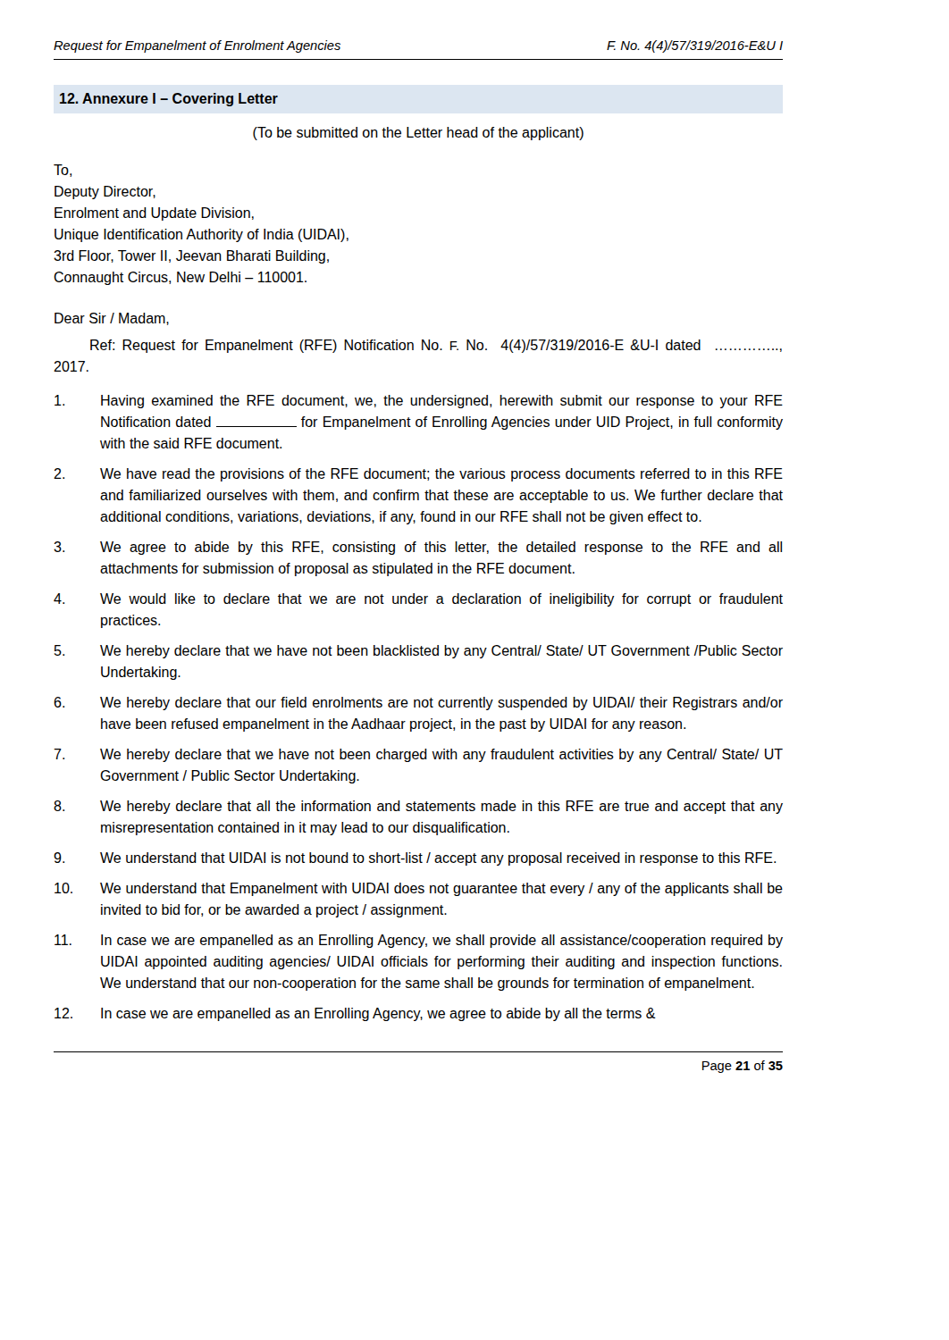Request for Empanelment of Enrolment Agencies F. No. 4(4)/57/319/2016-E&U I
12. Annexure I – Covering Letter
(To be submitted on the Letter head of the applicant)
To,
Deputy Director,
Enrolment and Update Division,
Unique Identification Authority of India (UIDAI),
3rd Floor, Tower II, Jeevan Bharati Building,
Connaught Circus, New Delhi – 110001.
Dear Sir / Madam,
Ref: Request for Empanelment (RFE) Notification No. F. No. 4(4)/57/319/2016-E &U-I dated ………….., 2017.
Having examined the RFE document, we, the undersigned, herewith submit our response to your RFE Notification dated for Empanelment of Enrolling Agencies under UID Project, in full conformity with the said RFE document.
We have read the provisions of the RFE document; the various process documents referred to in this RFE and familiarized ourselves with them, and confirm that these are acceptable to us. We further declare that additional conditions, variations, deviations, if any, found in our RFE shall not be given effect to.
We agree to abide by this RFE, consisting of this letter, the detailed response to the RFE and all attachments for submission of proposal as stipulated in the RFE document.
We would like to declare that we are not under a declaration of ineligibility for corrupt or fraudulent practices.
We hereby declare that we have not been blacklisted by any Central/ State/ UT Government /Public Sector Undertaking.
We hereby declare that our field enrolments are not currently suspended by UIDAI/ their Registrars and/or have been refused empanelment in the Aadhaar project, in the past by UIDAI for any reason.
We hereby declare that we have not been charged with any fraudulent activities by any Central/ State/ UT Government / Public Sector Undertaking.
We hereby declare that all the information and statements made in this RFE are true and accept that any misrepresentation contained in it may lead to our disqualification.
We understand that UIDAI is not bound to short-list / accept any proposal received in response to this RFE.
We understand that Empanelment with UIDAI does not guarantee that every / any of the applicants shall be invited to bid for, or be awarded a project / assignment.
In case we are empanelled as an Enrolling Agency, we shall provide all assistance/cooperation required by UIDAI appointed auditing agencies/ UIDAI officials for performing their auditing and inspection functions. We understand that our non-cooperation for the same shall be grounds for termination of empanelment.
In case we are empanelled as an Enrolling Agency, we agree to abide by all the terms &
Page 21 of 35